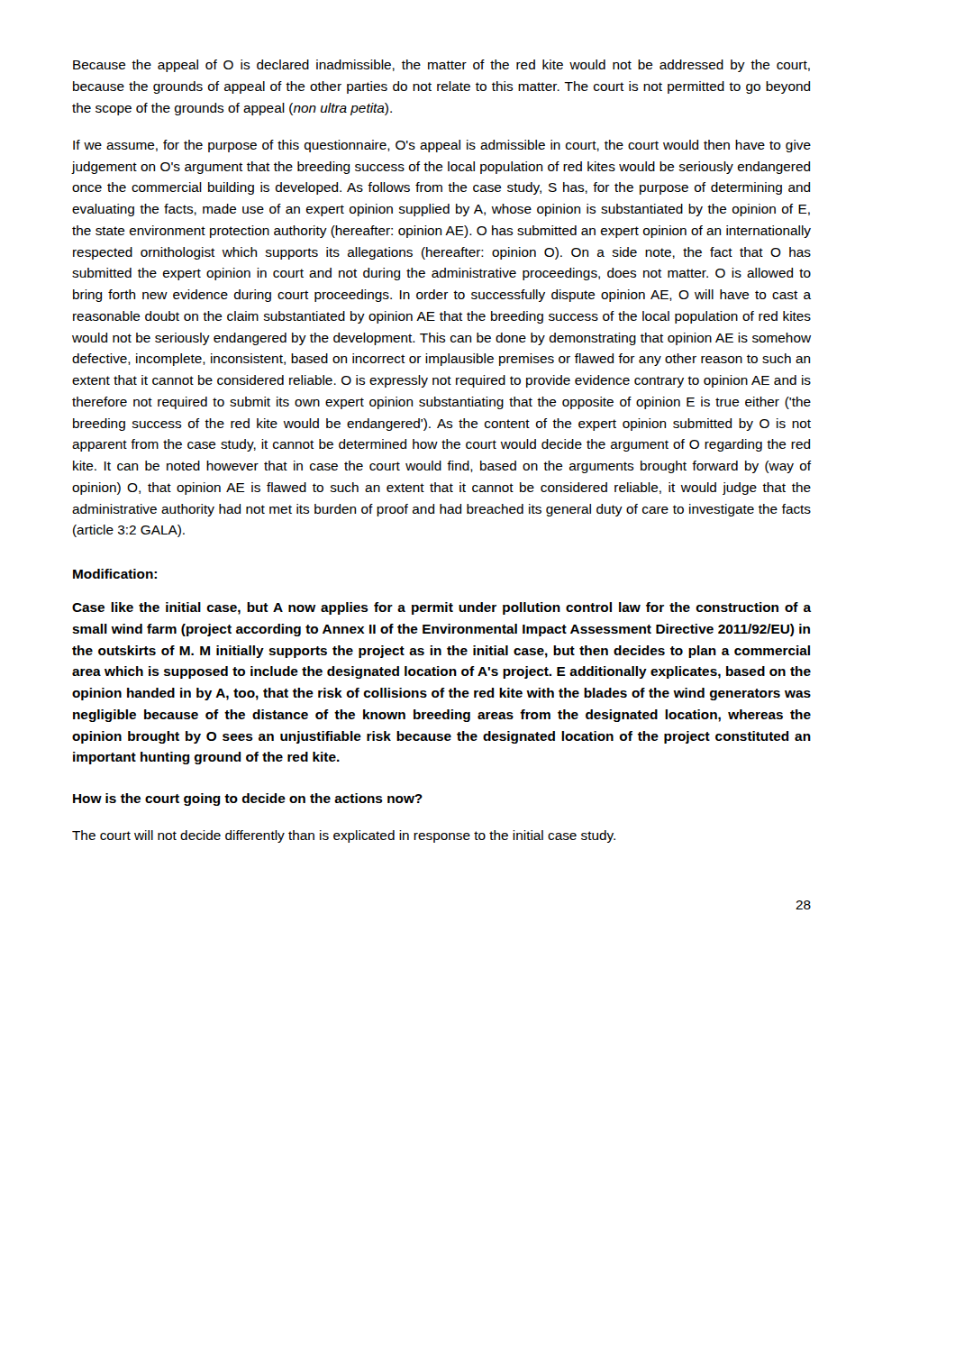Because the appeal of O is declared inadmissible, the matter of the red kite would not be addressed by the court, because the grounds of appeal of the other parties do not relate to this matter. The court is not permitted to go beyond the scope of the grounds of appeal (non ultra petita).
If we assume, for the purpose of this questionnaire, O's appeal is admissible in court, the court would then have to give judgement on O's argument that the breeding success of the local population of red kites would be seriously endangered once the commercial building is developed. As follows from the case study, S has, for the purpose of determining and evaluating the facts, made use of an expert opinion supplied by A, whose opinion is substantiated by the opinion of E, the state environment protection authority (hereafter: opinion AE). O has submitted an expert opinion of an internationally respected ornithologist which supports its allegations (hereafter: opinion O). On a side note, the fact that O has submitted the expert opinion in court and not during the administrative proceedings, does not matter. O is allowed to bring forth new evidence during court proceedings. In order to successfully dispute opinion AE, O will have to cast a reasonable doubt on the claim substantiated by opinion AE that the breeding success of the local population of red kites would not be seriously endangered by the development. This can be done by demonstrating that opinion AE is somehow defective, incomplete, inconsistent, based on incorrect or implausible premises or flawed for any other reason to such an extent that it cannot be considered reliable. O is expressly not required to provide evidence contrary to opinion AE and is therefore not required to submit its own expert opinion substantiating that the opposite of opinion E is true either ('the breeding success of the red kite would be endangered'). As the content of the expert opinion submitted by O is not apparent from the case study, it cannot be determined how the court would decide the argument of O regarding the red kite. It can be noted however that in case the court would find, based on the arguments brought forward by (way of opinion) O, that opinion AE is flawed to such an extent that it cannot be considered reliable, it would judge that the administrative authority had not met its burden of proof and had breached its general duty of care to investigate the facts (article 3:2 GALA).
Modification:
Case like the initial case, but A now applies for a permit under pollution control law for the construction of a small wind farm (project according to Annex II of the Environmental Impact Assessment Directive 2011/92/EU) in the outskirts of M. M initially supports the project as in the initial case, but then decides to plan a commercial area which is supposed to include the designated location of A's project. E additionally explicates, based on the opinion handed in by A, too, that the risk of collisions of the red kite with the blades of the wind generators was negligible because of the distance of the known breeding areas from the designated location, whereas the opinion brought by O sees an unjustifiable risk because the designated location of the project constituted an important hunting ground of the red kite.
How is the court going to decide on the actions now?
The court will not decide differently than is explicated in response to the initial case study.
28